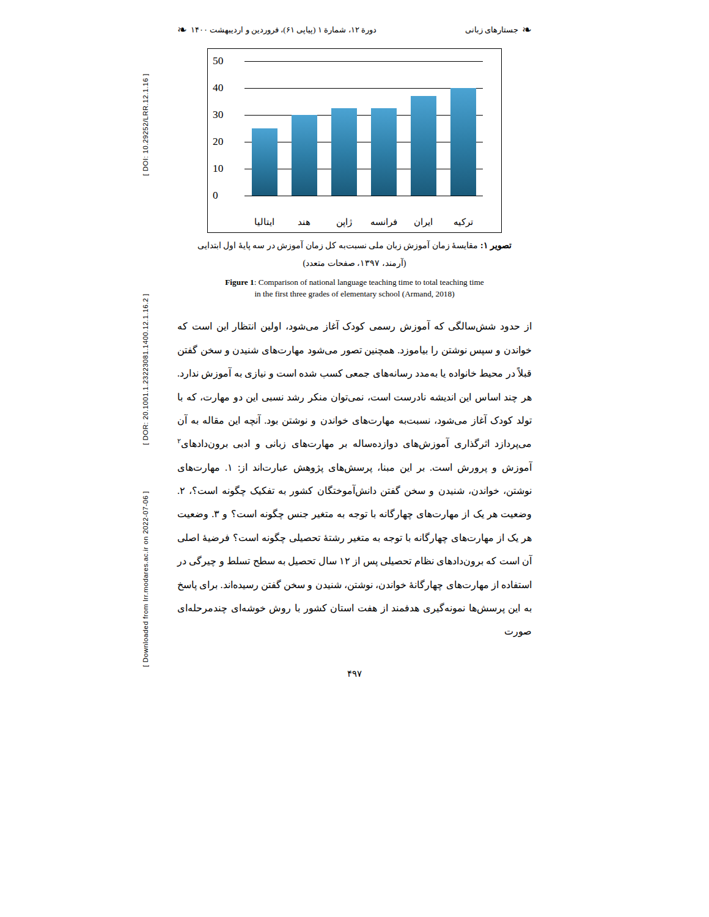[ DOI: 10.29252/LRR.12.1.16 ]
[ DOR: 20.1001.1.23223081.1400.12.1.16.2 ]
[ Downloaded from lrr.modares.ac.ir on 2022-07-06 ]
❧ جستارهای زبانی
دورة ۱۲، شمارة ۱ (پیاپی ۶۱)، فروردین و اردیبهشت ۱۴۰۰ ❧
50
40
30
20
10
0
ترکیه
ایران
فرانسه
ژاپن
هند
ایتالیا
تصویر ۱: مقایسۀ زمان آموزش زبان ملی نسبت‌به کل زمان آموزش در سه پایۀ اول ابتدایی
(آرمند، ۱۳۹۷، صفحات متعدد)
Figure 1: Comparison of national language teaching time to total teaching time
in the first three grades of elementary school (Armand, 2018)
از حدود شش‌سالگی که آموزش رسمی کودک آغاز می‌شود، اولین انتظار این است که خواندن و سپس نوشتن را بیاموزد. همچنین تصور می‌شود مهارت‌های شنیدن و سخن گفتن قبلاً در محیط خانواده یا به‌مدد رسانه‌های جمعی کسب شده است و نیازی به آموزش ندارد. هر چند اساس این اندیشه نادرست است، نمی‌توان منکر رشد نسبی این دو مهارت، که با تولد کودک آغاز می‌شود، نسبت‌به مهارت‌های خواندن و نوشتن بود. آنچه این مقاله به آن می‌پردازد اثرگذاری آموزش‌های دوازده‌ساله بر مهارت‌های زبانی و ادبی برون‌دادهای۲ آموزش و پرورش است. بر این مبنا، پرسش‌های پژوهش عبارت‌اند از: ۱. مهارت‌های نوشتن، خواندن، شنیدن و سخن گفتن دانش‌آموختگان کشور به تفکیک چگونه است؟، ۲. وضعیت هر یک از مهارت‌های چهارگانه با توجه به متغیر جنس چگونه است؟ و ۳. وضعیت هر یک از مهارت‌های چهارگانه با توجه به متغیر رشتۀ تحصیلی چگونه است؟ فرضیۀ اصلی آن است که برون‌دادهای نظام تحصیلی پس از ۱۲ سال تحصیل به سطح تسلط و چیرگی در استفاده از مهارت‌های چهارگانۀ خواندن، نوشتن، شنیدن و سخن گفتن رسیده‌اند. برای پاسخ به این پرسش‌ها نمونه‌گیری هدفمند از هفت استان کشور با روش خوشه‌ای چندمرحله‌ای صورت
۴۹۷